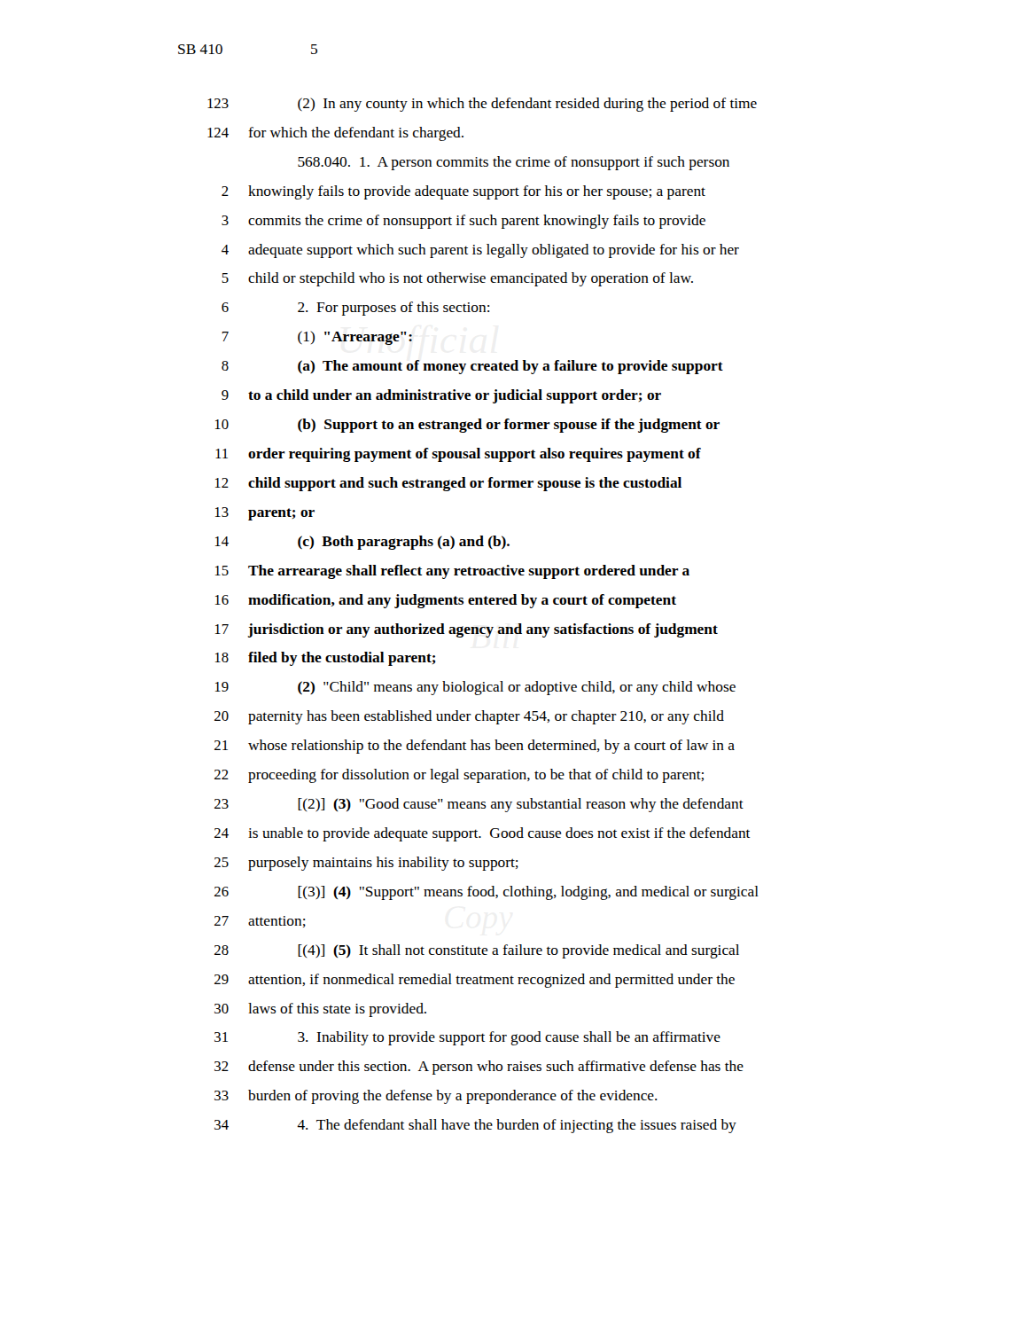Unofficial
Bill
Copy
SB 410 5
123 (2) In any county in which the defendant resided during the period of time
124 for which the defendant is charged.
568.040. 1. A person commits the crime of nonsupport if such person
2 knowingly fails to provide adequate support for his or her spouse; a parent
3 commits the crime of nonsupport if such parent knowingly fails to provide
4 adequate support which such parent is legally obligated to provide for his or her
5 child or stepchild who is not otherwise emancipated by operation of law.
6 2. For purposes of this section:
7 (1) "Arrearage":
8 (a) The amount of money created by a failure to provide support
9 to a child under an administrative or judicial support order; or
10 (b) Support to an estranged or former spouse if the judgment or
11 order requiring payment of spousal support also requires payment of
12 child support and such estranged or former spouse is the custodial
13 parent; or
14 (c) Both paragraphs (a) and (b).
15 The arrearage shall reflect any retroactive support ordered under a
16 modification, and any judgments entered by a court of competent
17 jurisdiction or any authorized agency and any satisfactions of judgment
18 filed by the custodial parent;
19 (2) "Child" means any biological or adoptive child, or any child whose
20 paternity has been established under chapter 454, or chapter 210, or any child
21 whose relationship to the defendant has been determined, by a court of law in a
22 proceeding for dissolution or legal separation, to be that of child to parent;
23 [(2)] (3) "Good cause" means any substantial reason why the defendant
24 is unable to provide adequate support. Good cause does not exist if the defendant
25 purposely maintains his inability to support;
26 [(3)] (4) "Support" means food, clothing, lodging, and medical or surgical
27 attention;
28 [(4)] (5) It shall not constitute a failure to provide medical and surgical
29 attention, if nonmedical remedial treatment recognized and permitted under the
30 laws of this state is provided.
31 3. Inability to provide support for good cause shall be an affirmative
32 defense under this section. A person who raises such affirmative defense has the
33 burden of proving the defense by a preponderance of the evidence.
34 4. The defendant shall have the burden of injecting the issues raised by